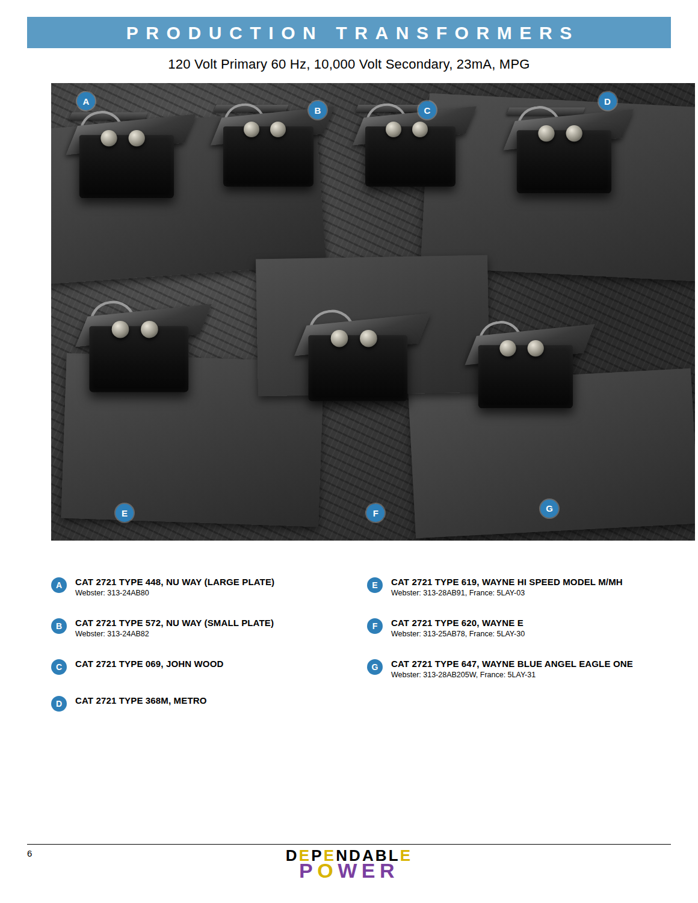PRODUCTION TRANSFORMERS
120 Volt Primary 60 Hz, 10,000 Volt Secondary, 23mA, MPG
A B C D E F G
A
CAT 2721 TYPE 448, NU WAY (LARGE PLATE) Webster: 313-24AB80
B
CAT 2721 TYPE 572, NU WAY (SMALL PLATE) Webster: 313-24AB82
C
CAT 2721 TYPE 069, JOHN WOOD
D
CAT 2721 TYPE 368M, METRO
E
CAT 2721 TYPE 619, WAYNE HI SPEED MODEL M/MH Webster: 313-28AB91, France: 5LAY-03
F
CAT 2721 TYPE 620, WAYNE E Webster: 313-25AB78, France: 5LAY-30
G
CAT 2721 TYPE 647, WAYNE BLUE ANGEL EAGLE ONE Webster: 313-28AB205W, France: 5LAY-31
6
DEPENDABL E
POWER